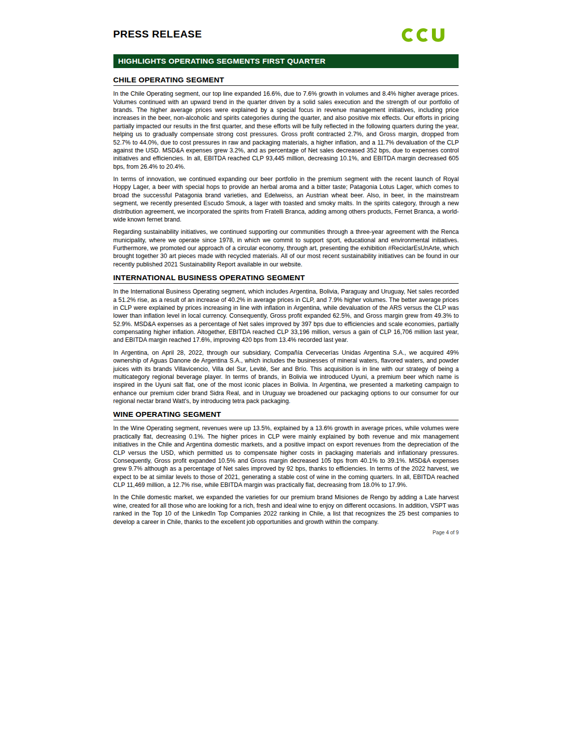PRESS RELEASE
HIGHLIGHTS OPERATING SEGMENTS FIRST QUARTER
CHILE OPERATING SEGMENT
In the Chile Operating segment, our top line expanded 16.6%, due to 7.6% growth in volumes and 8.4% higher average prices. Volumes continued with an upward trend in the quarter driven by a solid sales execution and the strength of our portfolio of brands. The higher average prices were explained by a special focus in revenue management initiatives, including price increases in the beer, non-alcoholic and spirits categories during the quarter, and also positive mix effects. Our efforts in pricing partially impacted our results in the first quarter, and these efforts will be fully reflected in the following quarters during the year, helping us to gradually compensate strong cost pressures. Gross profit contracted 2.7%, and Gross margin, dropped from 52.7% to 44.0%, due to cost pressures in raw and packaging materials, a higher inflation, and a 11.7% devaluation of the CLP against the USD. MSD&A expenses grew 3.2%, and as percentage of Net sales decreased 352 bps, due to expenses control initiatives and efficiencies. In all, EBITDA reached CLP 93,445 million, decreasing 10.1%, and EBITDA margin decreased 605 bps, from 26.4% to 20.4%.
In terms of innovation, we continued expanding our beer portfolio in the premium segment with the recent launch of Royal Hoppy Lager, a beer with special hops to provide an herbal aroma and a bitter taste; Patagonia Lotus Lager, which comes to broad the successful Patagonia brand varieties, and Edelweiss, an Austrian wheat beer. Also, in beer, in the mainstream segment, we recently presented Escudo Smouk, a lager with toasted and smoky malts. In the spirits category, through a new distribution agreement, we incorporated the spirits from Fratelli Branca, adding among others products, Fernet Branca, a world-wide known fernet brand.
Regarding sustainability initiatives, we continued supporting our communities through a three-year agreement with the Renca municipality, where we operate since 1978, in which we commit to support sport, educational and environmental initiatives. Furthermore, we promoted our approach of a circular economy, through art, presenting the exhibition #ReciclarEsUnArte, which brought together 30 art pieces made with recycled materials. All of our most recent sustainability initiatives can be found in our recently published 2021 Sustainability Report available in our website.
INTERNATIONAL BUSINESS OPERATING SEGMENT
In the International Business Operating segment, which includes Argentina, Bolivia, Paraguay and Uruguay, Net sales recorded a 51.2% rise, as a result of an increase of 40.2% in average prices in CLP, and 7.9% higher volumes. The better average prices in CLP were explained by prices increasing in line with inflation in Argentina, while devaluation of the ARS versus the CLP was lower than inflation level in local currency. Consequently, Gross profit expanded 62.5%, and Gross margin grew from 49.3% to 52.9%. MSD&A expenses as a percentage of Net sales improved by 397 bps due to efficiencies and scale economies, partially compensating higher inflation. Altogether, EBITDA reached CLP 33,196 million, versus a gain of CLP 16,706 million last year, and EBITDA margin reached 17.6%, improving 420 bps from 13.4% recorded last year.
In Argentina, on April 28, 2022, through our subsidiary, Compañía Cervecerías Unidas Argentina S.A., we acquired 49% ownership of Aguas Danone de Argentina S.A., which includes the businesses of mineral waters, flavored waters, and powder juices with its brands Villavicencio, Villa del Sur, Levité, Ser and Brío. This acquisition is in line with our strategy of being a multicategory regional beverage player. In terms of brands, in Bolivia we introduced Uyuni, a premium beer which name is inspired in the Uyuni salt flat, one of the most iconic places in Bolivia. In Argentina, we presented a marketing campaign to enhance our premium cider brand Sidra Real, and in Uruguay we broadened our packaging options to our consumer for our regional nectar brand Watt's, by introducing tetra pack packaging.
WINE OPERATING SEGMENT
In the Wine Operating segment, revenues were up 13.5%, explained by a 13.6% growth in average prices, while volumes were practically flat, decreasing 0.1%. The higher prices in CLP were mainly explained by both revenue and mix management initiatives in the Chile and Argentina domestic markets, and a positive impact on export revenues from the depreciation of the CLP versus the USD, which permitted us to compensate higher costs in packaging materials and inflationary pressures. Consequently, Gross profit expanded 10.5% and Gross margin decreased 105 bps from 40.1% to 39.1%. MSD&A expenses grew 9.7% although as a percentage of Net sales improved by 92 bps, thanks to efficiencies. In terms of the 2022 harvest, we expect to be at similar levels to those of 2021, generating a stable cost of wine in the coming quarters. In all, EBITDA reached CLP 11,469 million, a 12.7% rise, while EBITDA margin was practically flat, decreasing from 18.0% to 17.9%.
In the Chile domestic market, we expanded the varieties for our premium brand Misiones de Rengo by adding a Late harvest wine, created for all those who are looking for a rich, fresh and ideal wine to enjoy on different occasions. In addition, VSPT was ranked in the Top 10 of the LinkedIn Top Companies 2022 ranking in Chile, a list that recognizes the 25 best companies to develop a career in Chile, thanks to the excellent job opportunities and growth within the company.
Page 4 of 9